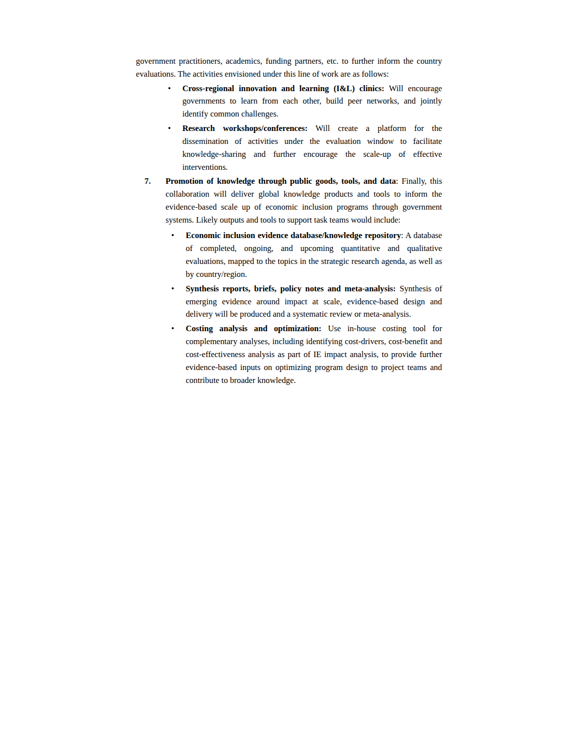government practitioners, academics, funding partners, etc. to further inform the country evaluations. The activities envisioned under this line of work are as follows:
Cross-regional innovation and learning (I&L) clinics: Will encourage governments to learn from each other, build peer networks, and jointly identify common challenges.
Research workshops/conferences: Will create a platform for the dissemination of activities under the evaluation window to facilitate knowledge-sharing and further encourage the scale-up of effective interventions.
7.
Promotion of knowledge through public goods, tools, and data: Finally, this collaboration will deliver global knowledge products and tools to inform the evidence-based scale up of economic inclusion programs through government systems. Likely outputs and tools to support task teams would include:
Economic inclusion evidence database/knowledge repository: A database of completed, ongoing, and upcoming quantitative and qualitative evaluations, mapped to the topics in the strategic research agenda, as well as by country/region.
Synthesis reports, briefs, policy notes and meta-analysis: Synthesis of emerging evidence around impact at scale, evidence-based design and delivery will be produced and a systematic review or meta-analysis.
Costing analysis and optimization: Use in-house costing tool for complementary analyses, including identifying cost-drivers, cost-benefit and cost-effectiveness analysis as part of IE impact analysis, to provide further evidence-based inputs on optimizing program design to project teams and contribute to broader knowledge.